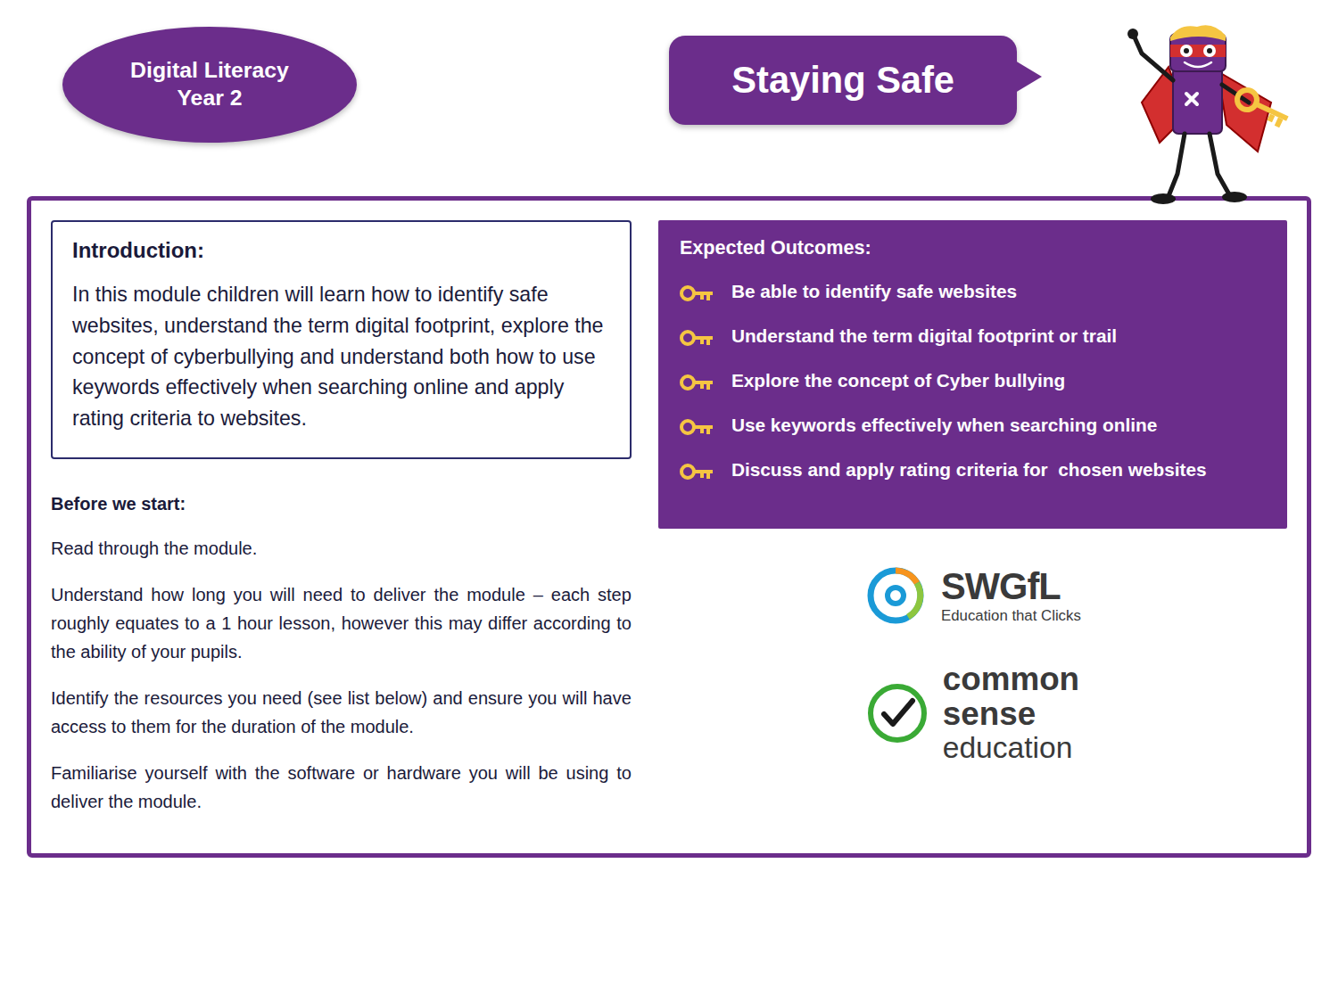Digital Literacy
Year 2
Staying Safe
Introduction:
In this module children will learn how to identify safe websites, understand the term digital footprint, explore the concept of cyberbullying and understand both how to use keywords effectively when searching online and apply rating criteria to websites.
Before we start:
Read through the module.
Understand how long you will need to deliver the module – each step roughly equates to a 1 hour lesson, however this may differ according to the ability of your pupils.
Identify the resources you need (see list below) and ensure you will have access to them for the duration of the module.
Familiarise yourself with the software or hardware you will be using to deliver the module.
Expected Outcomes:
Be able to identify safe websites
Understand the term digital footprint or trail
Explore the concept of Cyber bullying
Use keywords effectively when searching online
Discuss and apply rating criteria for chosen websites
SWGfL Education that Clicks
common sense education